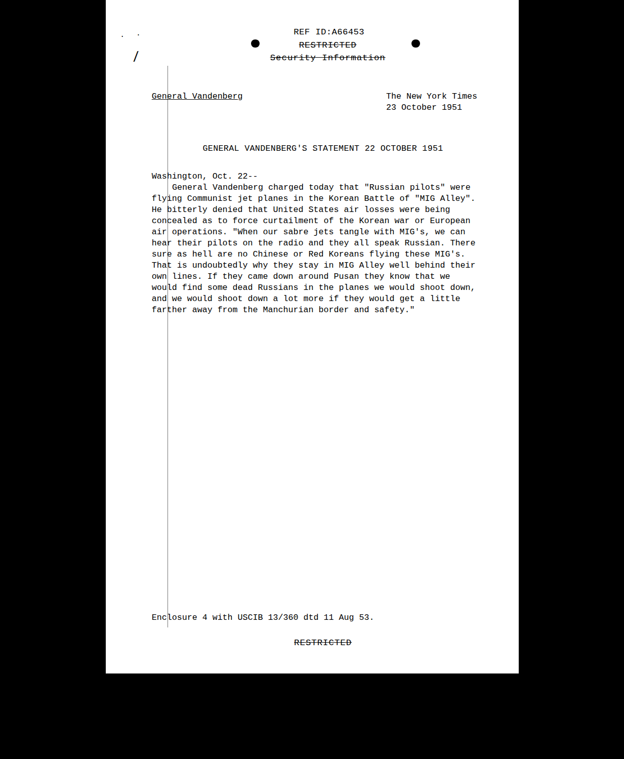. ·
REF ID:A66453
RESTRICTED
Security Information
/
General Vandenberg
The New York Times
23 October 1951
GENERAL VANDENBERG'S STATEMENT 22 OCTOBER 1951
Washington, Oct. 22--
General Vandenberg charged today that "Russian pilots" were flying Communist jet planes in the Korean Battle of "MIG Alley". He bitterly denied that United States air losses were being concealed as to force curtailment of the Korean war or European air operations. "When our sabre jets tangle with MIG's, we can hear their pilots on the radio and they all speak Russian. There sure as hell are no Chinese or Red Koreans flying these MIG's. That is undoubtedly why they stay in MIG Alley well behind their own lines. If they came down around Pusan they know that we would find some dead Russians in the planes we would shoot down, and we would shoot down a lot more if they would get a little farther away from the Manchurian border and safety."
Enclosure 4 with USCIB 13/360 dtd 11 Aug 53.
RESTRICTED